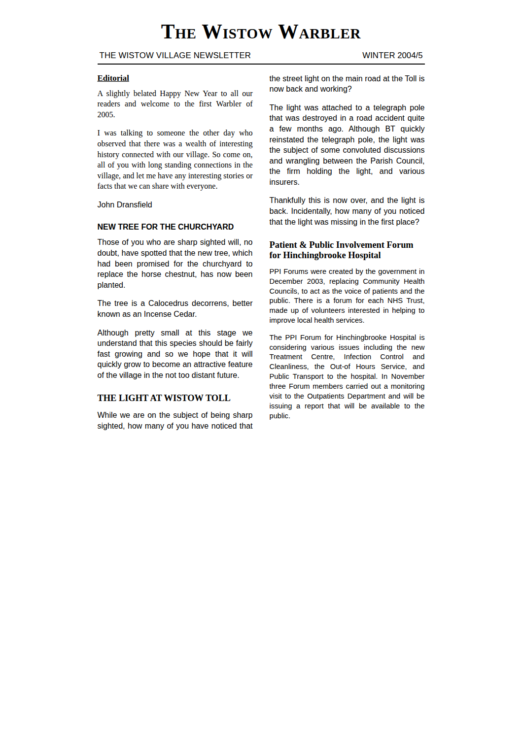The Wistow Warbler
THE WISTOW VILLAGE NEWSLETTER WINTER 2004/5
Editorial
A slightly belated Happy New Year to all our readers and welcome to the first Warbler of 2005.
I was talking to someone the other day who observed that there was a wealth of interesting history connected with our village. So come on, all of you with long standing connections in the village, and let me have any interesting stories or facts that we can share with everyone.
John Dransfield
NEW TREE FOR THE CHURCHYARD
Those of you who are sharp sighted will, no doubt, have spotted that the new tree, which had been promised for the churchyard to replace the horse chestnut, has now been planted.
The tree is a Calocedrus decorrens, better known as an Incense Cedar.
Although pretty small at this stage we understand that this species should be fairly fast growing and so we hope that it will quickly grow to become an attractive feature of the village in the not too distant future.
THE LIGHT AT WISTOW TOLL
While we are on the subject of being sharp sighted, how many of you have noticed that the street light on the main road at the Toll is now back and working?
The light was attached to a telegraph pole that was destroyed in a road accident quite a few months ago. Although BT quickly reinstated the telegraph pole, the light was the subject of some convoluted discussions and wrangling between the Parish Council, the firm holding the light, and various insurers.
Thankfully this is now over, and the light is back. Incidentally, how many of you noticed that the light was missing in the first place?
Patient & Public Involvement Forum for Hinchingbrooke Hospital
PPI Forums were created by the government in December 2003, replacing Community Health Councils, to act as the voice of patients and the public. There is a forum for each NHS Trust, made up of volunteers interested in helping to improve local health services.
The PPI Forum for Hinchingbrooke Hospital is considering various issues including the new Treatment Centre, Infection Control and Cleanliness, the Out-of Hours Service, and Public Transport to the hospital. In November three Forum members carried out a monitoring visit to the Outpatients Department and will be issuing a report that will be available to the public.